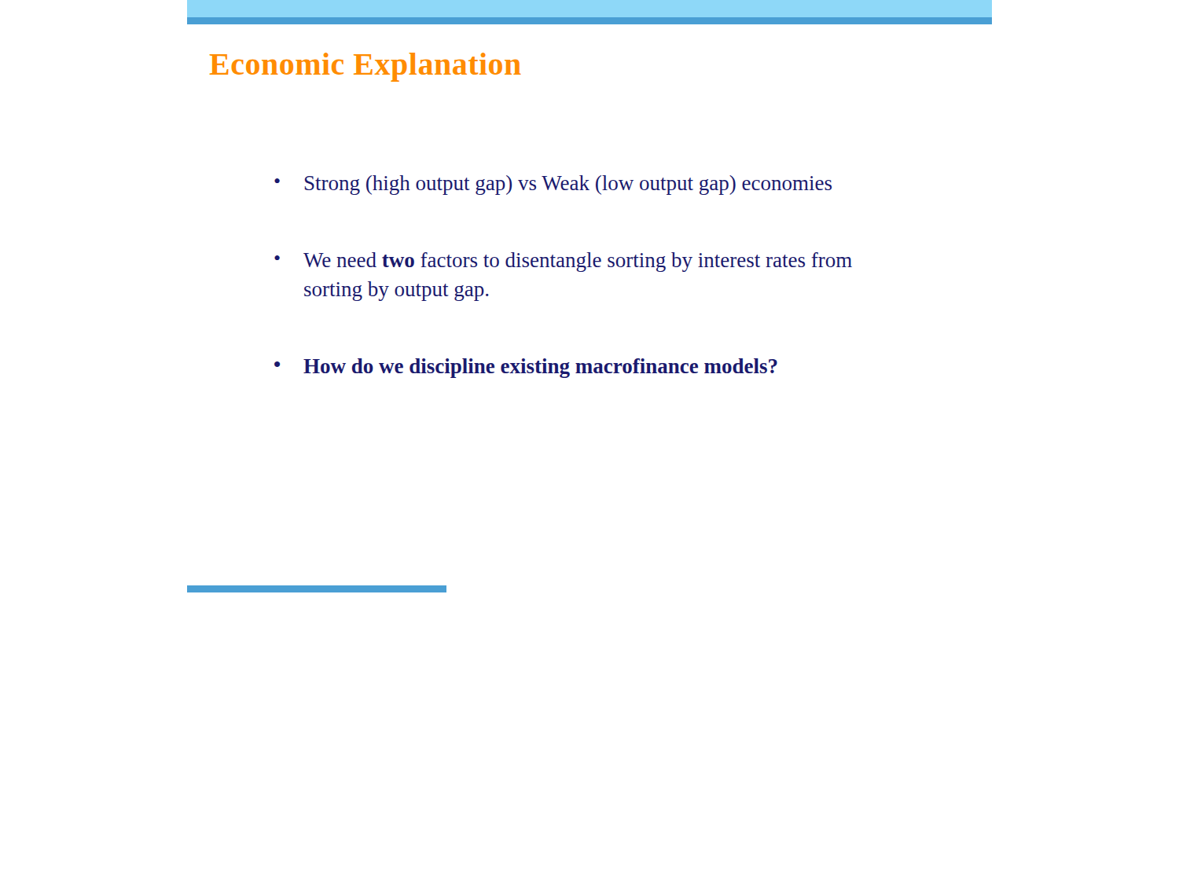Economic Explanation
Strong (high output gap) vs Weak (low output gap) economies
We need two factors to disentangle sorting by interest rates from sorting by output gap.
How do we discipline existing macrofinance models?